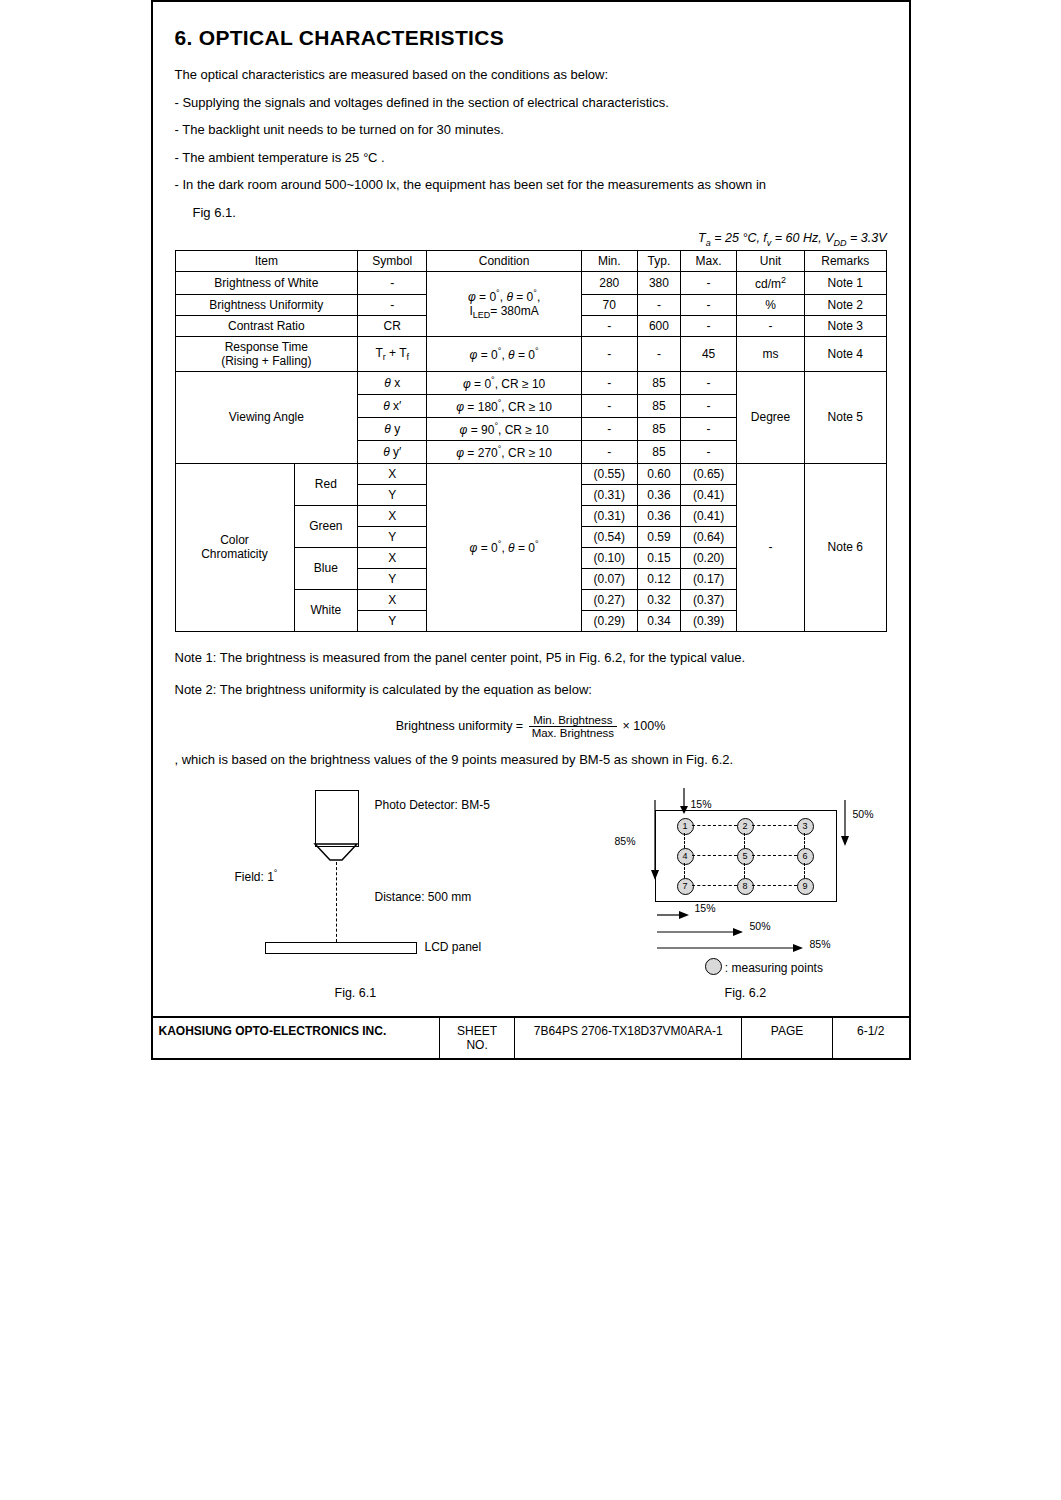6. OPTICAL CHARACTERISTICS
The optical characteristics are measured based on the conditions as below:
- Supplying the signals and voltages defined in the section of electrical characteristics.
- The backlight unit needs to be turned on for 30 minutes.
- The ambient temperature is 25 °C .
- In the dark room around 500~1000 lx, the equipment has been set for the measurements as shown in
Fig 6.1.
Ta = 25 °C, fv = 60 Hz, VDD = 3.3V
| Item | Symbol | Condition | Min. | Typ. | Max. | Unit | Remarks |
| --- | --- | --- | --- | --- | --- | --- | --- |
| Brightness of White | - | φ = 0 ° , θ = 0 ° , I LED = 380mA | 280 | 380 | - | cd/m 2 | Note 1 |
| Brightness Uniformity | - | 70 | - | - | % | Note 2 |
| Contrast Ratio | CR | - | 600 | - | - | Note 3 |
| Response Time (Rising + Falling) | T r + T f | φ = 0 ° , θ = 0 ° | - | - | 45 | ms | Note 4 |
| Viewing Angle | θ x | φ = 0 ° , CR ≥ 10 | - | 85 | - | Degree | Note 5 |
| θ x′ | φ = 180 ° , CR ≥ 10 | - | 85 | - |
| θ y | φ = 90 ° , CR ≥ 10 | - | 85 | - |
| θ y′ | φ = 270 ° , CR ≥ 10 | - | 85 | - |
| Color Chromaticity | Red | X | φ = 0 ° , θ = 0 ° | (0.55) | 0.60 | (0.65) | - | Note 6 |
| Y | (0.31) | 0.36 | (0.41) |
| Green | X | (0.31) | 0.36 | (0.41) |
| Y | (0.54) | 0.59 | (0.64) |
| Blue | X | (0.10) | 0.15 | (0.20) |
| Y | (0.07) | 0.12 | (0.17) |
| White | X | (0.27) | 0.32 | (0.37) |
| Y | (0.29) | 0.34 | (0.39) |
Note 1: The brightness is measured from the panel center point, P5 in Fig. 6.2, for the typical value.
Note 2: The brightness uniformity is calculated by the equation as below:
Brightness uniformity = Min. Brightness Max. Brightness × 100%
, which is based on the brightness values of the 9 points measured by BM-5 as shown in Fig. 6.2.
Photo Detector: BM-5
Field: 1°
Distance: 500 mm
LCD panel
Fig. 6.1
1
2
3
4
5
6
7
8
9
15%
85%
50%
15%
50%
85%
: measuring points
Fig. 6.2
KAOHSIUNG OPTO-ELECTRONICS INC.
SHEET
NO.
7B64PS 2706-TX18D37VM0ARA-1
PAGE
6-1/2